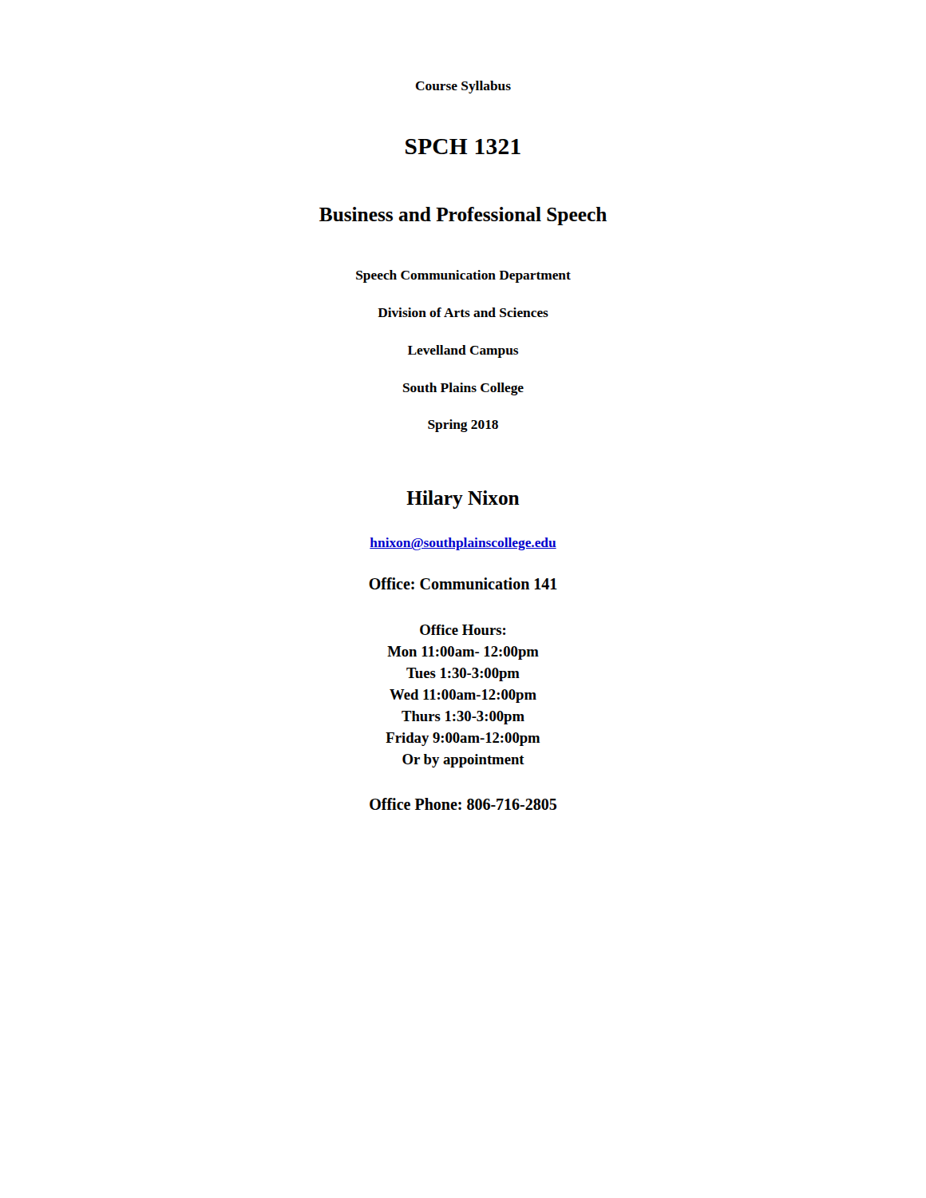Course Syllabus
SPCH 1321
Business and Professional Speech
Speech Communication Department
Division of Arts and Sciences
Levelland Campus
South Plains College
Spring 2018
Hilary Nixon
hnixon@southplainscollege.edu
Office: Communication 141
Office Hours:
Mon 11:00am- 12:00pm
Tues 1:30-3:00pm
Wed 11:00am-12:00pm
Thurs 1:30-3:00pm
Friday 9:00am-12:00pm
Or by appointment
Office Phone: 806-716-2805